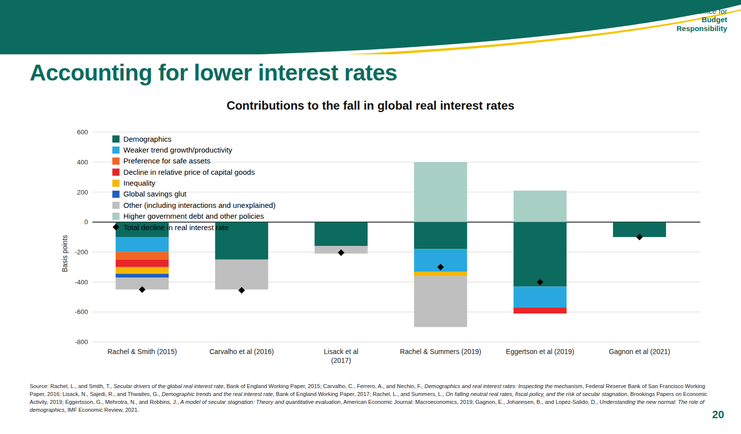Office for
Budget
Responsibility
Accounting for lower interest rates
Contributions to the fall in global real interest rates
Basis points Plot geometry: y=600 -> py=30 ; y=-800 -> py=410 ; scale: 380px / 1400bp = 0.27143 px per bp py(v) = 30 + (600 - v)*0.27143 zero -> py = 30 + 600*0.27143 = 192.86 600 400 200 0 -200 -400 -600 -800 Rachel & Smith (2015) Carvalho et al (2016) Lisack et al (2017) Rachel & Summers (2019) Eggertson et al (2019) Gagnon et al (2021) Demographics Weaker trend growth/productivity Preference for safe assets Decline in relative price of capital goods Inequality Global savings glut Other (including interactions and unexplained) Higher government debt and other policies Total decline in real interest rate
Source: Rachel, L., and Smith, T., Secular drivers of the global real interest rate, Bank of England Working Paper, 2015; Carvalho, C., Ferrero, A., and Nechio, F., Demographics and real interest rates: Inspecting the mechanism, Federal Reserve Bank of San Francisco Working Paper, 2016; Lisack, N., Sajedi, R., and Thwaites, G., Demographic trends and the real interest rate, Bank of England Working Paper, 2017; Rachel, L., and Summers, L., On falling neutral real rates, fiscal policy, and the risk of secular stagnation, Brookings Papers on Economic Activity, 2019; Eggertsson, G., Mehrotra, N., and Robbins, J., A model of secular stagnation: Theory and quantitative evaluation, American Economic Journal: Macroeconomics, 2019; Gagnon, E., Johannsen, B., and Lopez-Salido, D., Understanding the new normal: The role of demographics, IMF Economic Review, 2021.
20